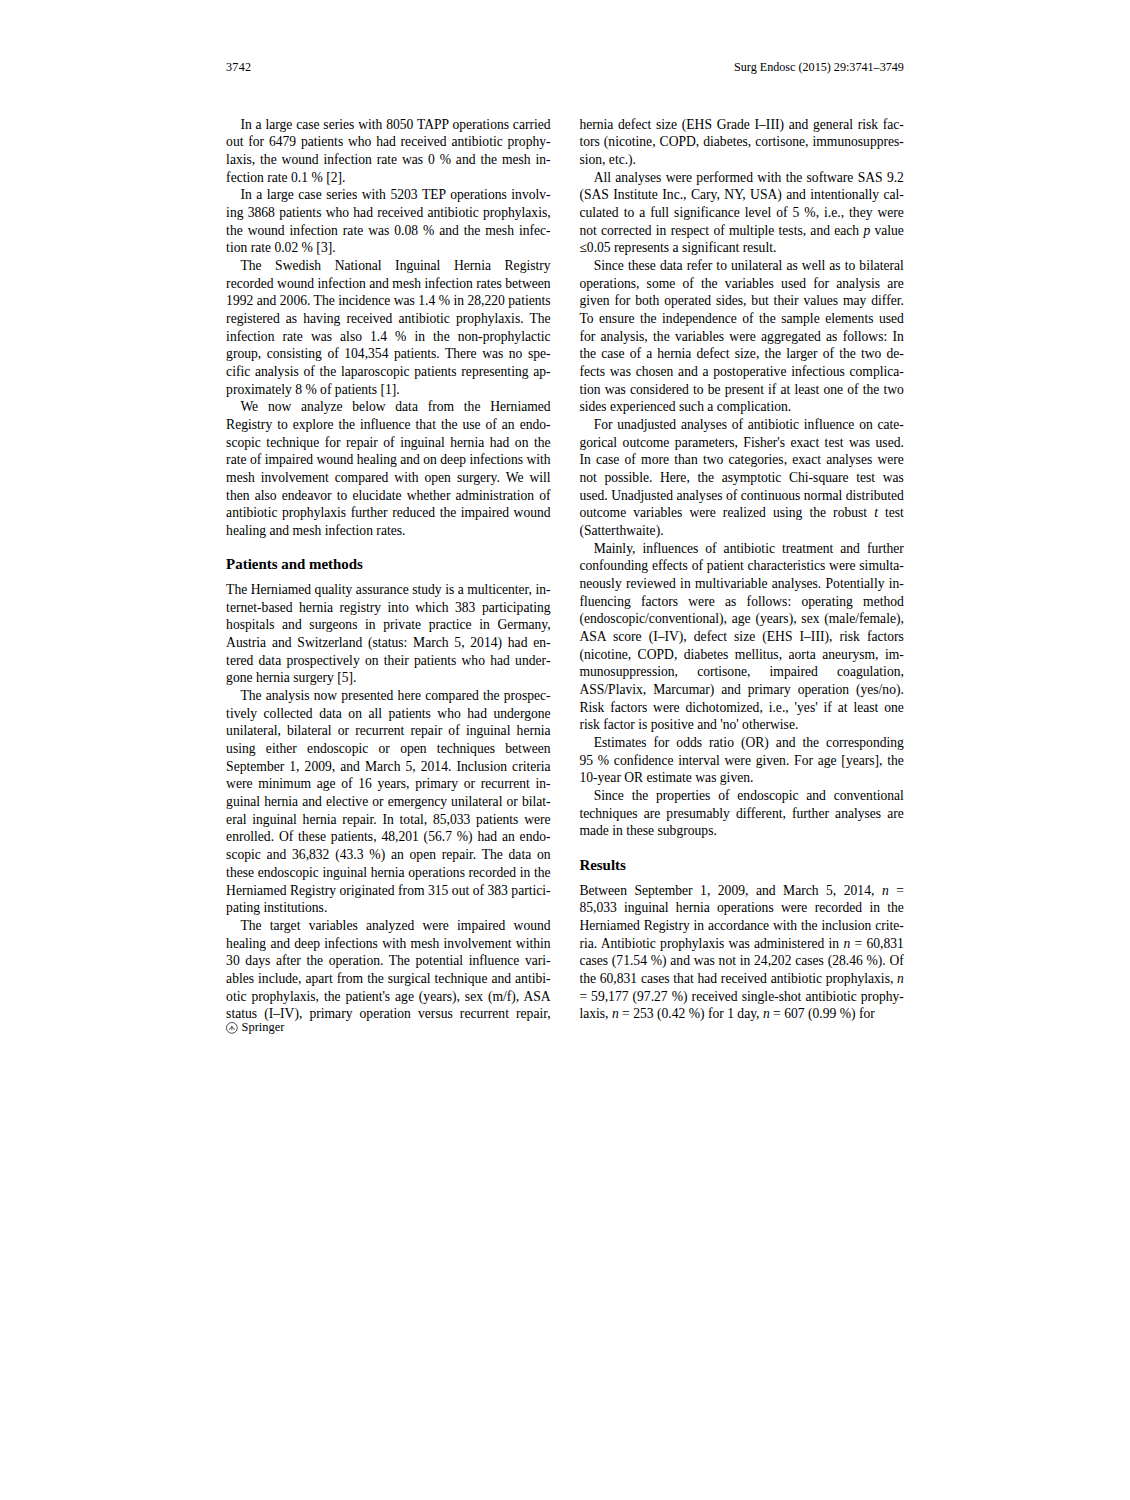3742 Surg Endosc (2015) 29:3741–3749
In a large case series with 8050 TAPP operations carried out for 6479 patients who had received antibiotic prophylaxis, the wound infection rate was 0 % and the mesh infection rate 0.1 % [2].
In a large case series with 5203 TEP operations involving 3868 patients who had received antibiotic prophylaxis, the wound infection rate was 0.08 % and the mesh infection rate 0.02 % [3].
The Swedish National Inguinal Hernia Registry recorded wound infection and mesh infection rates between 1992 and 2006. The incidence was 1.4 % in 28,220 patients registered as having received antibiotic prophylaxis. The infection rate was also 1.4 % in the non-prophylactic group, consisting of 104,354 patients. There was no specific analysis of the laparoscopic patients representing approximately 8 % of patients [1].
We now analyze below data from the Herniamed Registry to explore the influence that the use of an endoscopic technique for repair of inguinal hernia had on the rate of impaired wound healing and on deep infections with mesh involvement compared with open surgery. We will then also endeavor to elucidate whether administration of antibiotic prophylaxis further reduced the impaired wound healing and mesh infection rates.
Patients and methods
The Herniamed quality assurance study is a multicenter, internet-based hernia registry into which 383 participating hospitals and surgeons in private practice in Germany, Austria and Switzerland (status: March 5, 2014) had entered data prospectively on their patients who had undergone hernia surgery [5].
The analysis now presented here compared the prospectively collected data on all patients who had undergone unilateral, bilateral or recurrent repair of inguinal hernia using either endoscopic or open techniques between September 1, 2009, and March 5, 2014. Inclusion criteria were minimum age of 16 years, primary or recurrent inguinal hernia and elective or emergency unilateral or bilateral inguinal hernia repair. In total, 85,033 patients were enrolled. Of these patients, 48,201 (56.7 %) had an endoscopic and 36,832 (43.3 %) an open repair. The data on these endoscopic inguinal hernia operations recorded in the Herniamed Registry originated from 315 out of 383 participating institutions.
The target variables analyzed were impaired wound healing and deep infections with mesh involvement within 30 days after the operation. The potential influence variables include, apart from the surgical technique and antibiotic prophylaxis, the patient's age (years), sex (m/f), ASA status (I–IV), primary operation versus recurrent repair, hernia defect size (EHS Grade I–III) and general risk factors (nicotine, COPD, diabetes, cortisone, immunosuppression, etc.).
All analyses were performed with the software SAS 9.2 (SAS Institute Inc., Cary, NY, USA) and intentionally calculated to a full significance level of 5 %, i.e., they were not corrected in respect of multiple tests, and each p value ≤0.05 represents a significant result.
Since these data refer to unilateral as well as to bilateral operations, some of the variables used for analysis are given for both operated sides, but their values may differ. To ensure the independence of the sample elements used for analysis, the variables were aggregated as follows: In the case of a hernia defect size, the larger of the two defects was chosen and a postoperative infectious complication was considered to be present if at least one of the two sides experienced such a complication.
For unadjusted analyses of antibiotic influence on categorical outcome parameters, Fisher's exact test was used. In case of more than two categories, exact analyses were not possible. Here, the asymptotic Chi-square test was used. Unadjusted analyses of continuous normal distributed outcome variables were realized using the robust t test (Satterthwaite).
Mainly, influences of antibiotic treatment and further confounding effects of patient characteristics were simultaneously reviewed in multivariable analyses. Potentially influencing factors were as follows: operating method (endoscopic/conventional), age (years), sex (male/female), ASA score (I–IV), defect size (EHS I–III), risk factors (nicotine, COPD, diabetes mellitus, aorta aneurysm, immunosuppression, cortisone, impaired coagulation, ASS/Plavix, Marcumar) and primary operation (yes/no). Risk factors were dichotomized, i.e., 'yes' if at least one risk factor is positive and 'no' otherwise.
Estimates for odds ratio (OR) and the corresponding 95 % confidence interval were given. For age [years], the 10-year OR estimate was given.
Since the properties of endoscopic and conventional techniques are presumably different, further analyses are made in these subgroups.
Results
Between September 1, 2009, and March 5, 2014, n = 85,033 inguinal hernia operations were recorded in the Herniamed Registry in accordance with the inclusion criteria. Antibiotic prophylaxis was administered in n = 60,831 cases (71.54 %) and was not in 24,202 cases (28.46 %). Of the 60,831 cases that had received antibiotic prophylaxis, n = 59,177 (97.27 %) received single-shot antibiotic prophylaxis, n = 253 (0.42 %) for 1 day, n = 607 (0.99 %) for
Springer